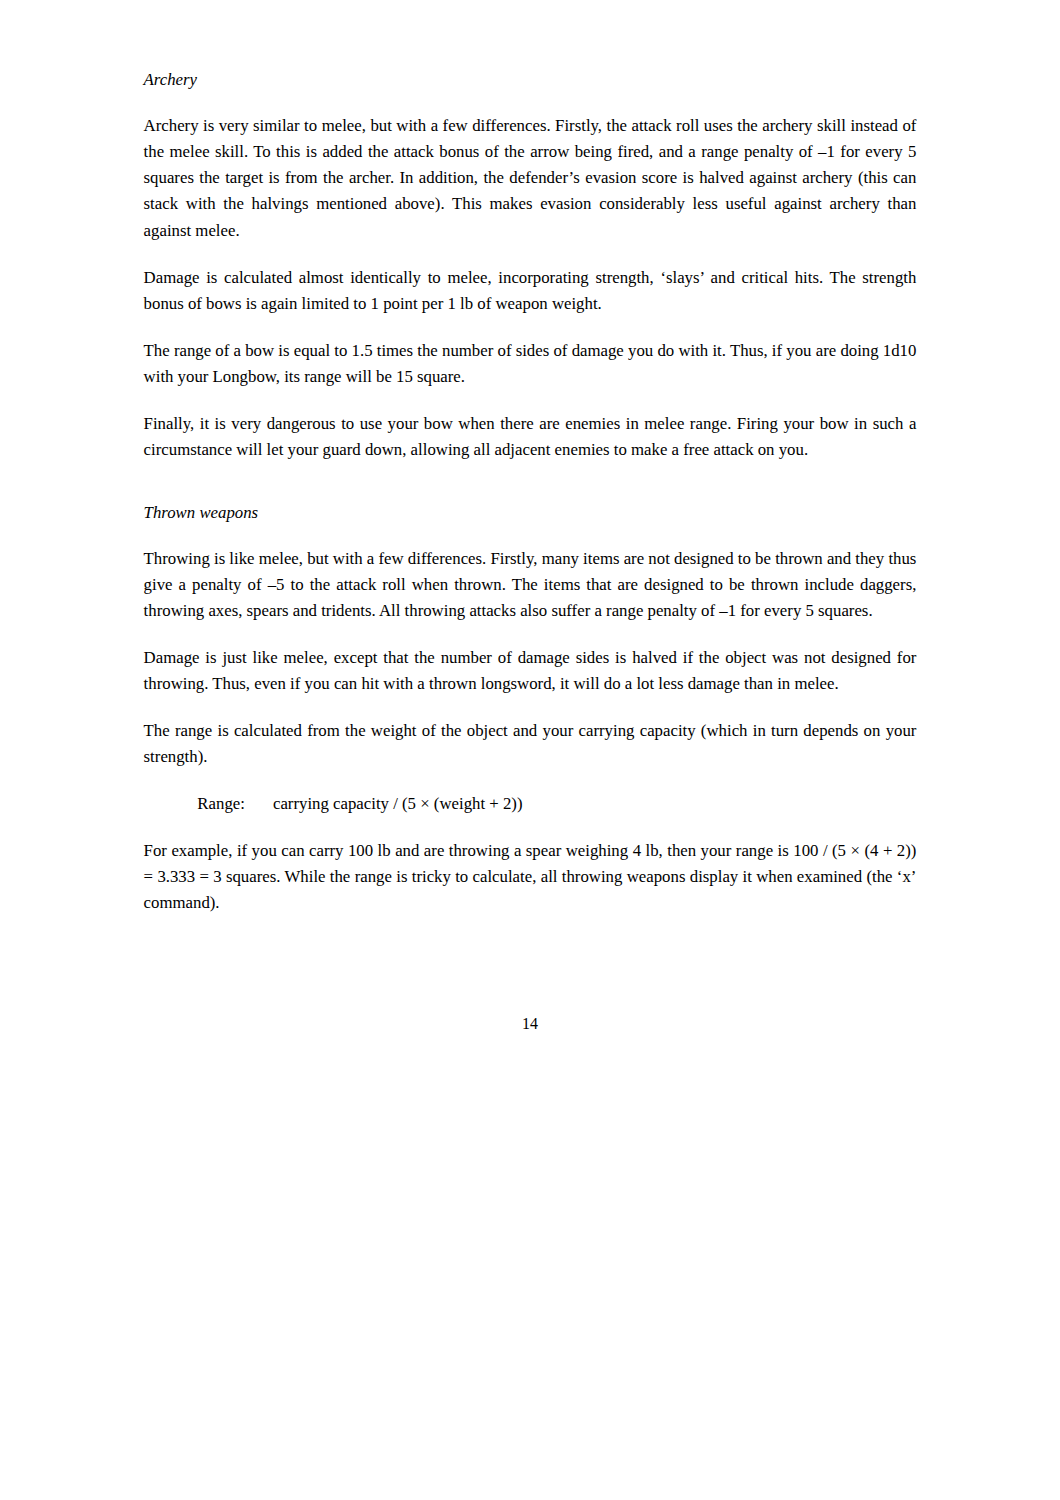Archery
Archery is very similar to melee, but with a few differences. Firstly, the attack roll uses the archery skill instead of the melee skill. To this is added the attack bonus of the arrow being fired, and a range penalty of –1 for every 5 squares the target is from the archer. In addition, the defender’s evasion score is halved against archery (this can stack with the halvings mentioned above). This makes evasion considerably less useful against archery than against melee.
Damage is calculated almost identically to melee, incorporating strength, ‘slays’ and critical hits. The strength bonus of bows is again limited to 1 point per 1 lb of weapon weight.
The range of a bow is equal to 1.5 times the number of sides of damage you do with it. Thus, if you are doing 1d10 with your Longbow, its range will be 15 square.
Finally, it is very dangerous to use your bow when there are enemies in melee range. Firing your bow in such a circumstance will let your guard down, allowing all adjacent enemies to make a free attack on you.
Thrown weapons
Throwing is like melee, but with a few differences. Firstly, many items are not designed to be thrown and they thus give a penalty of –5 to the attack roll when thrown. The items that are designed to be thrown include daggers, throwing axes, spears and tridents. All throwing attacks also suffer a range penalty of –1 for every 5 squares.
Damage is just like melee, except that the number of damage sides is halved if the object was not designed for throwing. Thus, even if you can hit with a thrown longsword, it will do a lot less damage than in melee.
The range is calculated from the weight of the object and your carrying capacity (which in turn depends on your strength).
Range: carrying capacity / (5 × (weight + 2))
For example, if you can carry 100 lb and are throwing a spear weighing 4 lb, then your range is 100 / (5 × (4 + 2)) = 3.333 = 3 squares. While the range is tricky to calculate, all throwing weapons display it when examined (the ‘x’ command).
14